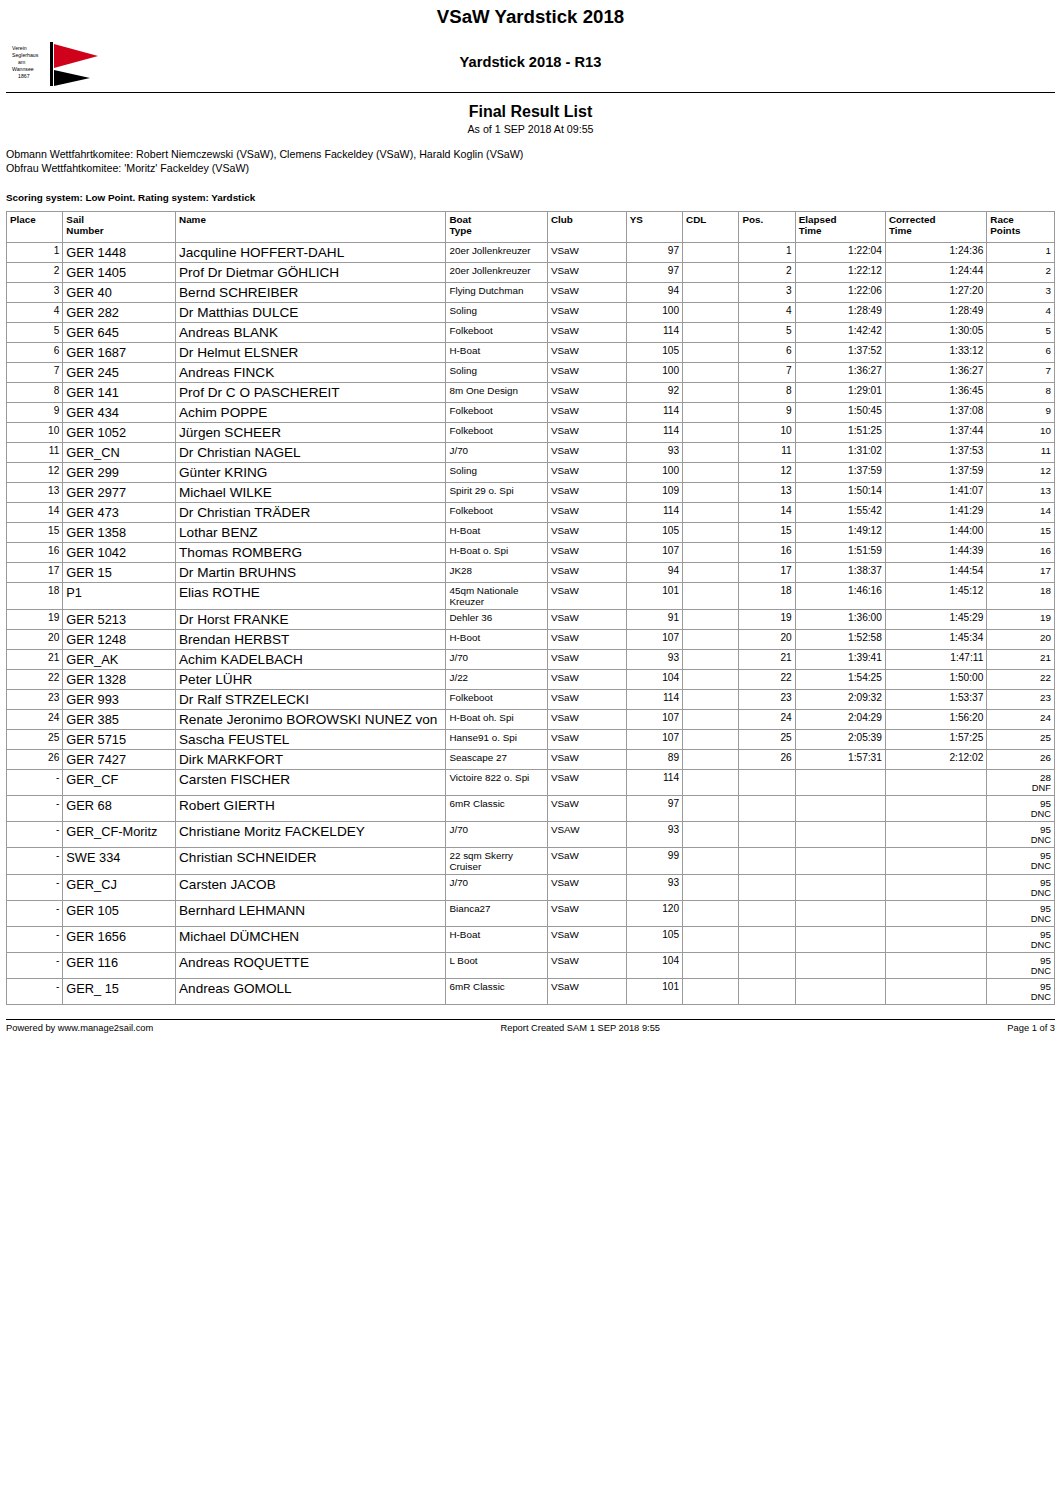Verein Seglerhaus am Wannsee 1867
VSaW Yardstick 2018
Yardstick 2018 - R13
Final Result List
As of 1 SEP 2018 At 09:55
Obmann Wettfahrtkomitee: Robert Niemczewski (VSaW), Clemens Fackeldey (VSaW), Harald Koglin (VSaW)
Obfrau Wettfahtkomitee: 'Moritz' Fackeldey (VSaW)
Scoring system: Low Point. Rating system: Yardstick
| Place | Sail Number | Name | Boat Type | Club | YS | CDL | Pos. | Elapsed Time | Corrected Time | Race Points |
| --- | --- | --- | --- | --- | --- | --- | --- | --- | --- | --- |
| 1 | GER 1448 | Jacquline HOFFERT-DAHL | 20er Jollenkreuzer | VSaW | 97 | | 1 | 1:22:04 | 1:24:36 | 1 |
| 2 | GER 1405 | Prof Dr Dietmar GÖHLICH | 20er Jollenkreuzer | VSaW | 97 | | 2 | 1:22:12 | 1:24:44 | 2 |
| 3 | GER 40 | Bernd SCHREIBER | Flying Dutchman | VSaW | 94 | | 3 | 1:22:06 | 1:27:20 | 3 |
| 4 | GER 282 | Dr Matthias DULCE | Soling | VSaW | 100 | | 4 | 1:28:49 | 1:28:49 | 4 |
| 5 | GER 645 | Andreas BLANK | Folkeboot | VSaW | 114 | | 5 | 1:42:42 | 1:30:05 | 5 |
| 6 | GER 1687 | Dr Helmut ELSNER | H-Boat | VSaW | 105 | | 6 | 1:37:52 | 1:33:12 | 6 |
| 7 | GER 245 | Andreas FINCK | Soling | VSaW | 100 | | 7 | 1:36:27 | 1:36:27 | 7 |
| 8 | GER 141 | Prof Dr C O PASCHEREIT | 8m One Design | VSaW | 92 | | 8 | 1:29:01 | 1:36:45 | 8 |
| 9 | GER 434 | Achim POPPE | Folkeboot | VSaW | 114 | | 9 | 1:50:45 | 1:37:08 | 9 |
| 10 | GER 1052 | Jürgen SCHEER | Folkeboot | VSaW | 114 | | 10 | 1:51:25 | 1:37:44 | 10 |
| 11 | GER_CN | Dr Christian NAGEL | J/70 | VSaW | 93 | | 11 | 1:31:02 | 1:37:53 | 11 |
| 12 | GER 299 | Günter KRING | Soling | VSaW | 100 | | 12 | 1:37:59 | 1:37:59 | 12 |
| 13 | GER 2977 | Michael WILKE | Spirit 29 o. Spi | VSaW | 109 | | 13 | 1:50:14 | 1:41:07 | 13 |
| 14 | GER 473 | Dr Christian TRÄDER | Folkeboot | VSaW | 114 | | 14 | 1:55:42 | 1:41:29 | 14 |
| 15 | GER 1358 | Lothar BENZ | H-Boat | VSaW | 105 | | 15 | 1:49:12 | 1:44:00 | 15 |
| 16 | GER 1042 | Thomas ROMBERG | H-Boat o. Spi | VSaW | 107 | | 16 | 1:51:59 | 1:44:39 | 16 |
| 17 | GER 15 | Dr Martin BRUHNS | JK28 | VSaW | 94 | | 17 | 1:38:37 | 1:44:54 | 17 |
| 18 | P1 | Elias ROTHE | 45qm Nationale Kreuzer | VSaW | 101 | | 18 | 1:46:16 | 1:45:12 | 18 |
| 19 | GER 5213 | Dr Horst FRANKE | Dehler 36 | VSaW | 91 | | 19 | 1:36:00 | 1:45:29 | 19 |
| 20 | GER 1248 | Brendan HERBST | H-Boot | VSaW | 107 | | 20 | 1:52:58 | 1:45:34 | 20 |
| 21 | GER_AK | Achim KADELBACH | J/70 | VSaW | 93 | | 21 | 1:39:41 | 1:47:11 | 21 |
| 22 | GER 1328 | Peter LÜHR | J/22 | VSaW | 104 | | 22 | 1:54:25 | 1:50:00 | 22 |
| 23 | GER 993 | Dr Ralf STRZELECKI | Folkeboot | VSaW | 114 | | 23 | 2:09:32 | 1:53:37 | 23 |
| 24 | GER 385 | Renate Jeronimo BOROWSKI NUNEZ von | H-Boat oh. Spi | VSaW | 107 | | 24 | 2:04:29 | 1:56:20 | 24 |
| 25 | GER 5715 | Sascha FEUSTEL | Hanse91 o. Spi | VSaW | 107 | | 25 | 2:05:39 | 1:57:25 | 25 |
| 26 | GER 7427 | Dirk MARKFORT | Seascape 27 | VSaW | 89 | | 26 | 1:57:31 | 2:12:02 | 26 |
| - | GER_CF | Carsten FISCHER | Victoire 822 o. Spi | VSaW | 114 | | | | | 28 DNF |
| - | GER 68 | Robert GIERTH | 6mR Classic | VSaW | 97 | | | | | 95 DNC |
| - | GER_CF-Moritz | Christiane Moritz FACKELDEY | J/70 | VSAW | 93 | | | | | 95 DNC |
| - | SWE 334 | Christian SCHNEIDER | 22 sqm Skerry Cruiser | VSaW | 99 | | | | | 95 DNC |
| - | GER_CJ | Carsten JACOB | J/70 | VSaW | 93 | | | | | 95 DNC |
| - | GER 105 | Bernhard LEHMANN | Bianca27 | VSaW | 120 | | | | | 95 DNC |
| - | GER 1656 | Michael DÜMCHEN | H-Boat | VSaW | 105 | | | | | 95 DNC |
| - | GER 116 | Andreas ROQUETTE | L Boot | VSaW | 104 | | | | | 95 DNC |
| - | GER_ 15 | Andreas GOMOLL | 6mR Classic | VSaW | 101 | | | | | 95 DNC |
Powered by www.manage2sail.com Report Created SAM 1 SEP 2018 9:55 Page 1 of 3